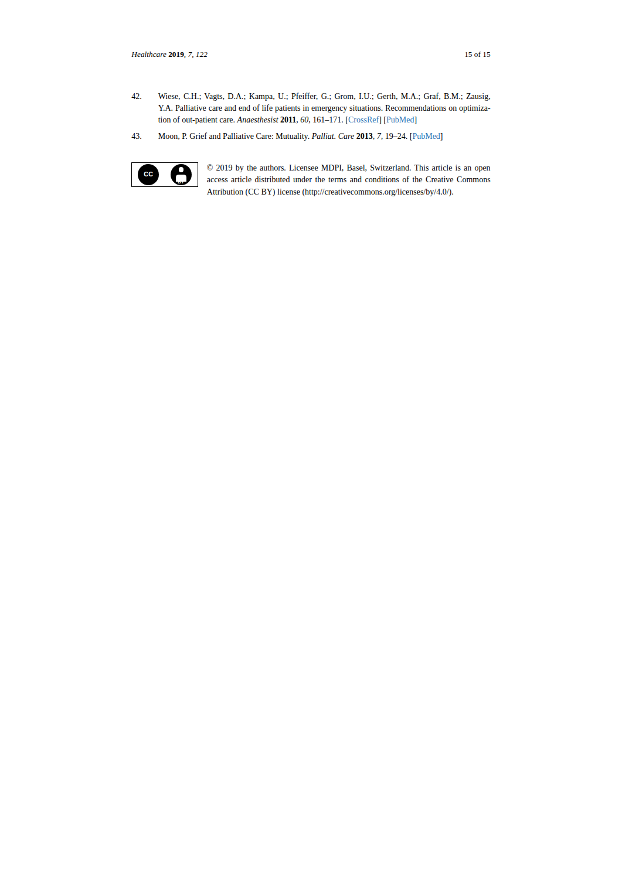Healthcare 2019, 7, 122
15 of 15
42. Wiese, C.H.; Vagts, D.A.; Kampa, U.; Pfeiffer, G.; Grom, I.U.; Gerth, M.A.; Graf, B.M.; Zausig, Y.A. Palliative care and end of life patients in emergency situations. Recommendations on optimization of out-patient care. Anaesthesist 2011, 60, 161–171. [CrossRef] [PubMed]
43. Moon, P. Grief and Palliative Care: Mutuality. Palliat. Care 2013, 7, 19–24. [PubMed]
CC
BY
© 2019 by the authors. Licensee MDPI, Basel, Switzerland. This article is an open access article distributed under the terms and conditions of the Creative Commons Attribution (CC BY) license (http://creativecommons.org/licenses/by/4.0/).